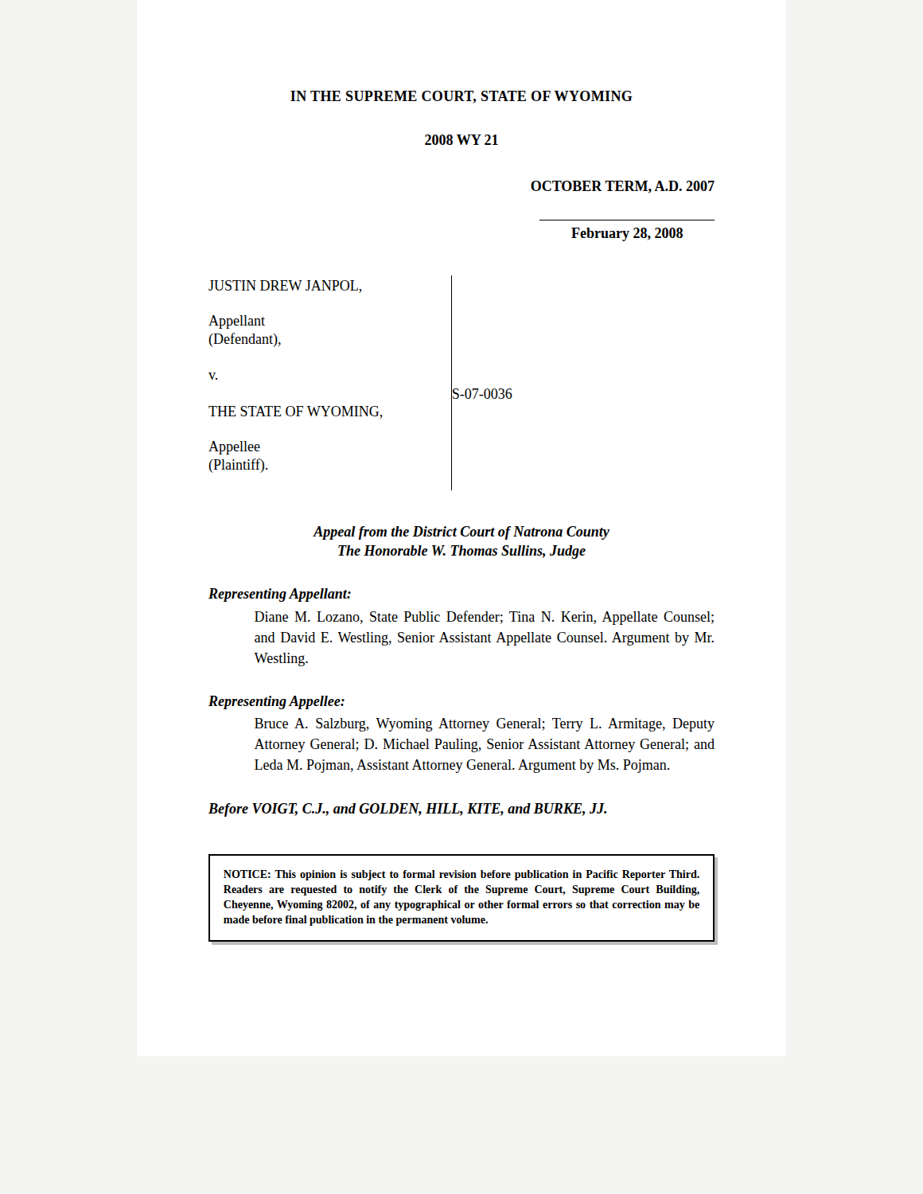IN THE SUPREME COURT, STATE OF WYOMING
2008 WY 21
OCTOBER TERM, A.D. 2007
February 28, 2008
| JUSTIN DREW JANPOL, Appellant (Defendant), v. THE STATE OF WYOMING, Appellee (Plaintiff). | S-07-0036 |
Appeal from the District Court of Natrona County
The Honorable W. Thomas Sullins, Judge
Representing Appellant:
Diane M. Lozano, State Public Defender; Tina N. Kerin, Appellate Counsel; and David E. Westling, Senior Assistant Appellate Counsel. Argument by Mr. Westling.
Representing Appellee:
Bruce A. Salzburg, Wyoming Attorney General; Terry L. Armitage, Deputy Attorney General; D. Michael Pauling, Senior Assistant Attorney General; and Leda M. Pojman, Assistant Attorney General. Argument by Ms. Pojman.
Before VOIGT, C.J., and GOLDEN, HILL, KITE, and BURKE, JJ.
NOTICE: This opinion is subject to formal revision before publication in Pacific Reporter Third. Readers are requested to notify the Clerk of the Supreme Court, Supreme Court Building, Cheyenne, Wyoming 82002, of any typographical or other formal errors so that correction may be made before final publication in the permanent volume.